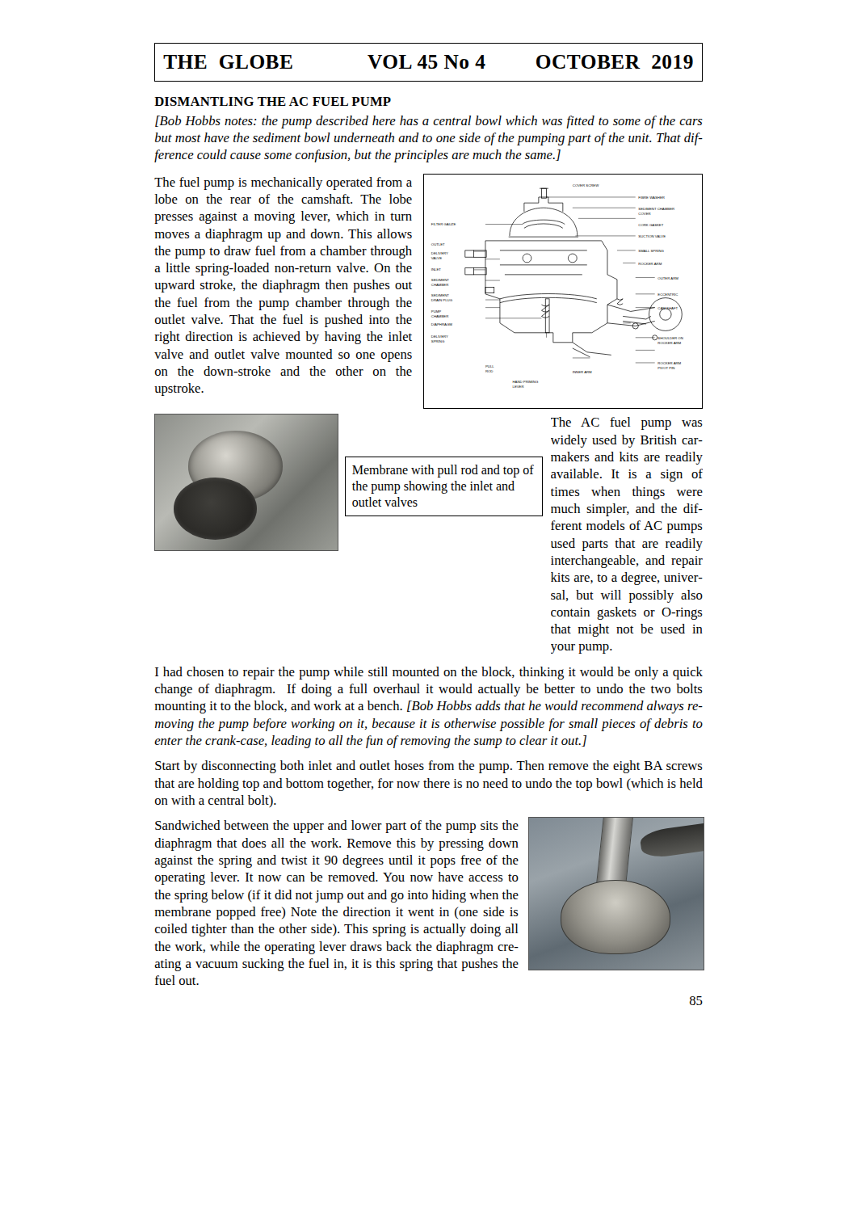THE GLOBE VOL 45 No 4 OCTOBER 2019
DISMANTLING THE AC FUEL PUMP
[Bob Hobbs notes: the pump described here has a central bowl which was fitted to some of the cars but most have the sediment bowl underneath and to one side of the pumping part of the unit. That difference could cause some confusion, but the principles are much the same.]
The fuel pump is mechanically operated from a lobe on the rear of the camshaft. The lobe presses against a moving lever, which in turn moves a diaphragm up and down. This allows the pump to draw fuel from a chamber through a little spring-loaded non-return valve. On the upward stroke, the diaphragm then pushes out the fuel from the pump chamber through the outlet valve. That the fuel is pushed into the right direction is achieved by having the inlet valve and outlet valve mounted so one opens on the down-stroke and the other on the upstroke.
FILTER GAUZE OUTLET DELIVERY VALVE INLET SEDIMENT CHAMBER SEDIMENT DRAIN PLUG PUMP CHAMBER DIAPHRAGM DELIVERY SPRING PULL ROD HAND PRIMING LEVER INNER ARM COVER SCREW FIBRE WASHER SEDIMENT CHAMBER COVER CORK GASKET SUCTION VALVE SMALL SPRING ROCKER ARM OUTER ARM ECCENTRIC CAM SHAFT SHOULDER ON ROCKER ARM ROCKER ARM PIVOT PIN
Membrane with pull rod and top of the pump showing the inlet and outlet valves
The AC fuel pump was widely used by British carmakers and kits are readily available. It is a sign of times when things were much simpler, and the different models of AC pumps used parts that are readily interchangeable, and repair kits are, to a degree, universal, but will possibly also contain gaskets or O-rings that might not be used in your pump.
I had chosen to repair the pump while still mounted on the block, thinking it would be only a quick change of diaphragm. If doing a full overhaul it would actually be better to undo the two bolts mounting it to the block, and work at a bench. [Bob Hobbs adds that he would recommend always removing the pump before working on it, because it is otherwise possible for small pieces of debris to enter the crank-case, leading to all the fun of removing the sump to clear it out.]
Start by disconnecting both inlet and outlet hoses from the pump. Then remove the eight BA screws that are holding top and bottom together, for now there is no need to undo the top bowl (which is held on with a central bolt).
Sandwiched between the upper and lower part of the pump sits the diaphragm that does all the work. Remove this by pressing down against the spring and twist it 90 degrees until it pops free of the operating lever. It now can be removed. You now have access to the spring below (if it did not jump out and go into hiding when the membrane popped free) Note the direction it went in (one side is coiled tighter than the other side). This spring is actually doing all the work, while the operating lever draws back the diaphragm creating a vacuum sucking the fuel in, it is this spring that pushes the fuel out.
85